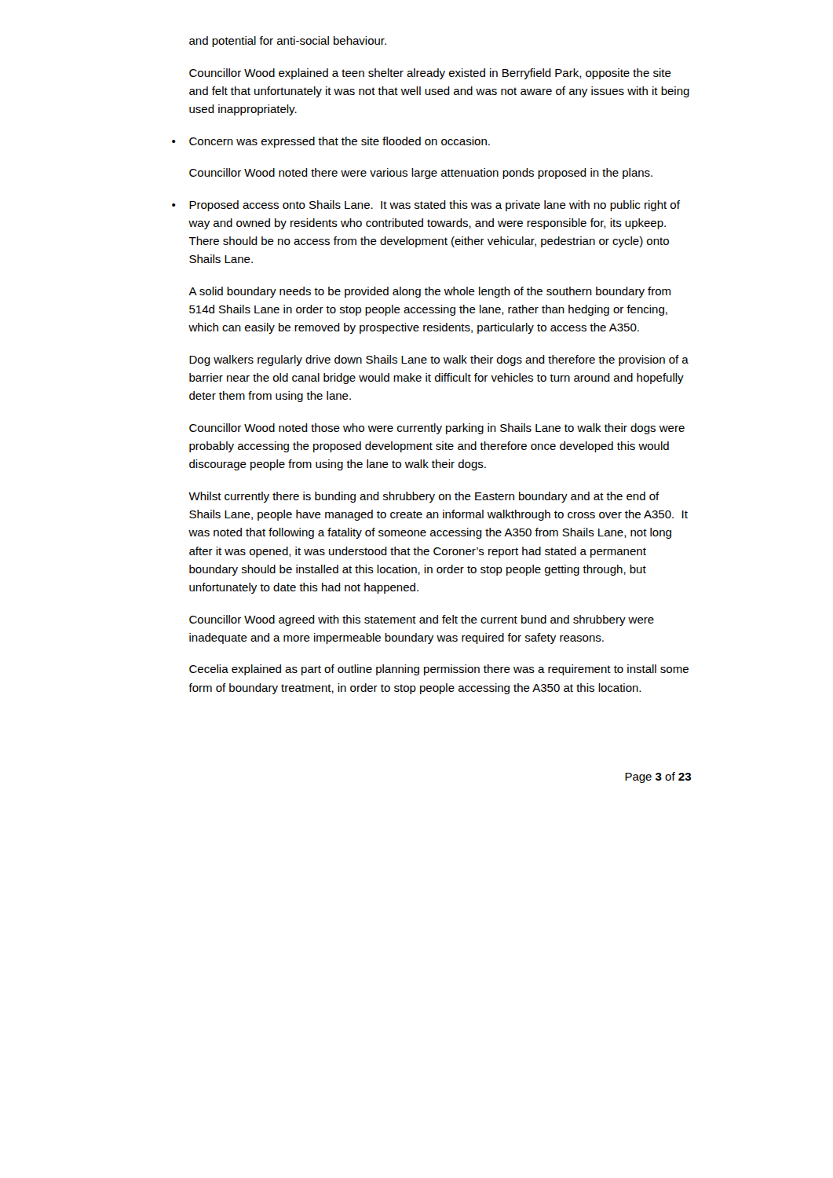and potential for anti-social behaviour.
Councillor Wood explained a teen shelter already existed in Berryfield Park, opposite the site and felt that unfortunately it was not that well used and was not aware of any issues with it being used inappropriately.
•
Concern was expressed that the site flooded on occasion.
Councillor Wood noted there were various large attenuation ponds proposed in the plans.
•
Proposed access onto Shails Lane. It was stated this was a private lane with no public right of way and owned by residents who contributed towards, and were responsible for, its upkeep. There should be no access from the development (either vehicular, pedestrian or cycle) onto Shails Lane.
A solid boundary needs to be provided along the whole length of the southern boundary from 514d Shails Lane in order to stop people accessing the lane, rather than hedging or fencing, which can easily be removed by prospective residents, particularly to access the A350.
Dog walkers regularly drive down Shails Lane to walk their dogs and therefore the provision of a barrier near the old canal bridge would make it difficult for vehicles to turn around and hopefully deter them from using the lane.
Councillor Wood noted those who were currently parking in Shails Lane to walk their dogs were probably accessing the proposed development site and therefore once developed this would discourage people from using the lane to walk their dogs.
Whilst currently there is bunding and shrubbery on the Eastern boundary and at the end of Shails Lane, people have managed to create an informal walkthrough to cross over the A350. It was noted that following a fatality of someone accessing the A350 from Shails Lane, not long after it was opened, it was understood that the Coroner’s report had stated a permanent boundary should be installed at this location, in order to stop people getting through, but unfortunately to date this had not happened.
Councillor Wood agreed with this statement and felt the current bund and shrubbery were inadequate and a more impermeable boundary was required for safety reasons.
Cecelia explained as part of outline planning permission there was a requirement to install some form of boundary treatment, in order to stop people accessing the A350 at this location.
Page 3 of 23